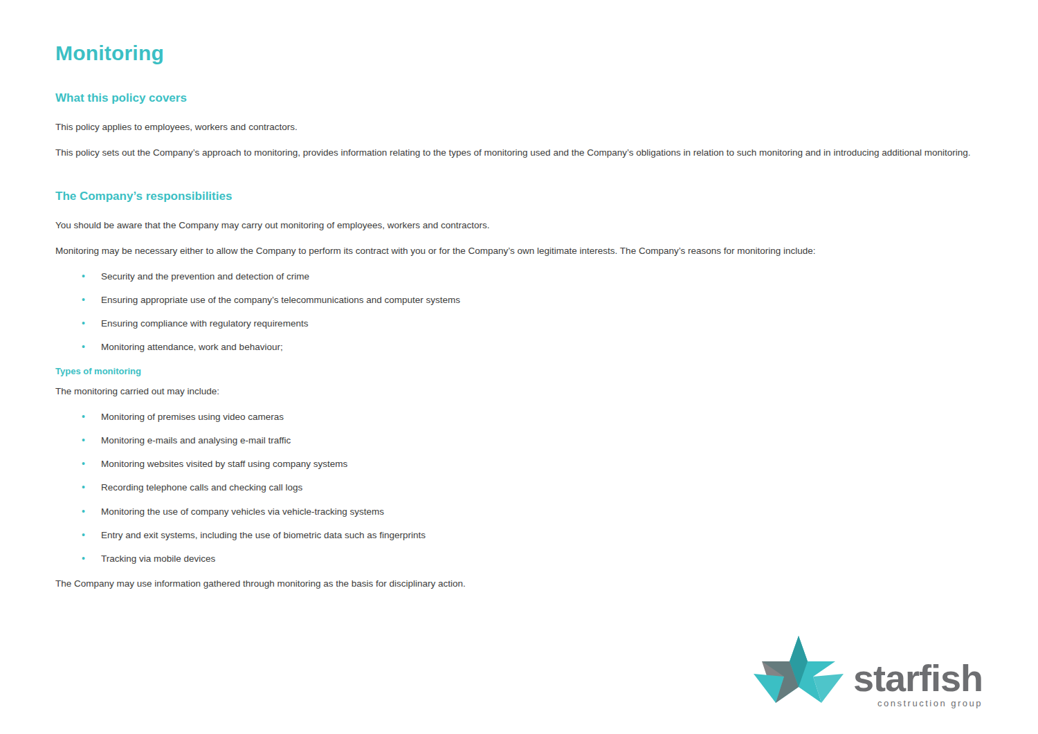Monitoring
What this policy covers
This policy applies to employees, workers and contractors.
This policy sets out the Company’s approach to monitoring, provides information relating to the types of monitoring used and the Company’s obligations in relation to such monitoring and in introducing additional monitoring.
The Company’s responsibilities
You should be aware that the Company may carry out monitoring of employees, workers and contractors.
Monitoring may be necessary either to allow the Company to perform its contract with you or for the Company’s own legitimate interests. The Company’s reasons for monitoring include:
Security and the prevention and detection of crime
Ensuring appropriate use of the company’s telecommunications and computer systems
Ensuring compliance with regulatory requirements
Monitoring attendance, work and behaviour;
Types of monitoring
The monitoring carried out may include:
Monitoring of premises using video cameras
Monitoring e-mails and analysing e-mail traffic
Monitoring websites visited by staff using company systems
Recording telephone calls and checking call logs
Monitoring the use of company vehicles via vehicle-tracking systems
Entry and exit systems, including the use of biometric data such as fingerprints
Tracking via mobile devices
The Company may use information gathered through monitoring as the basis for disciplinary action.
starfish
construction group